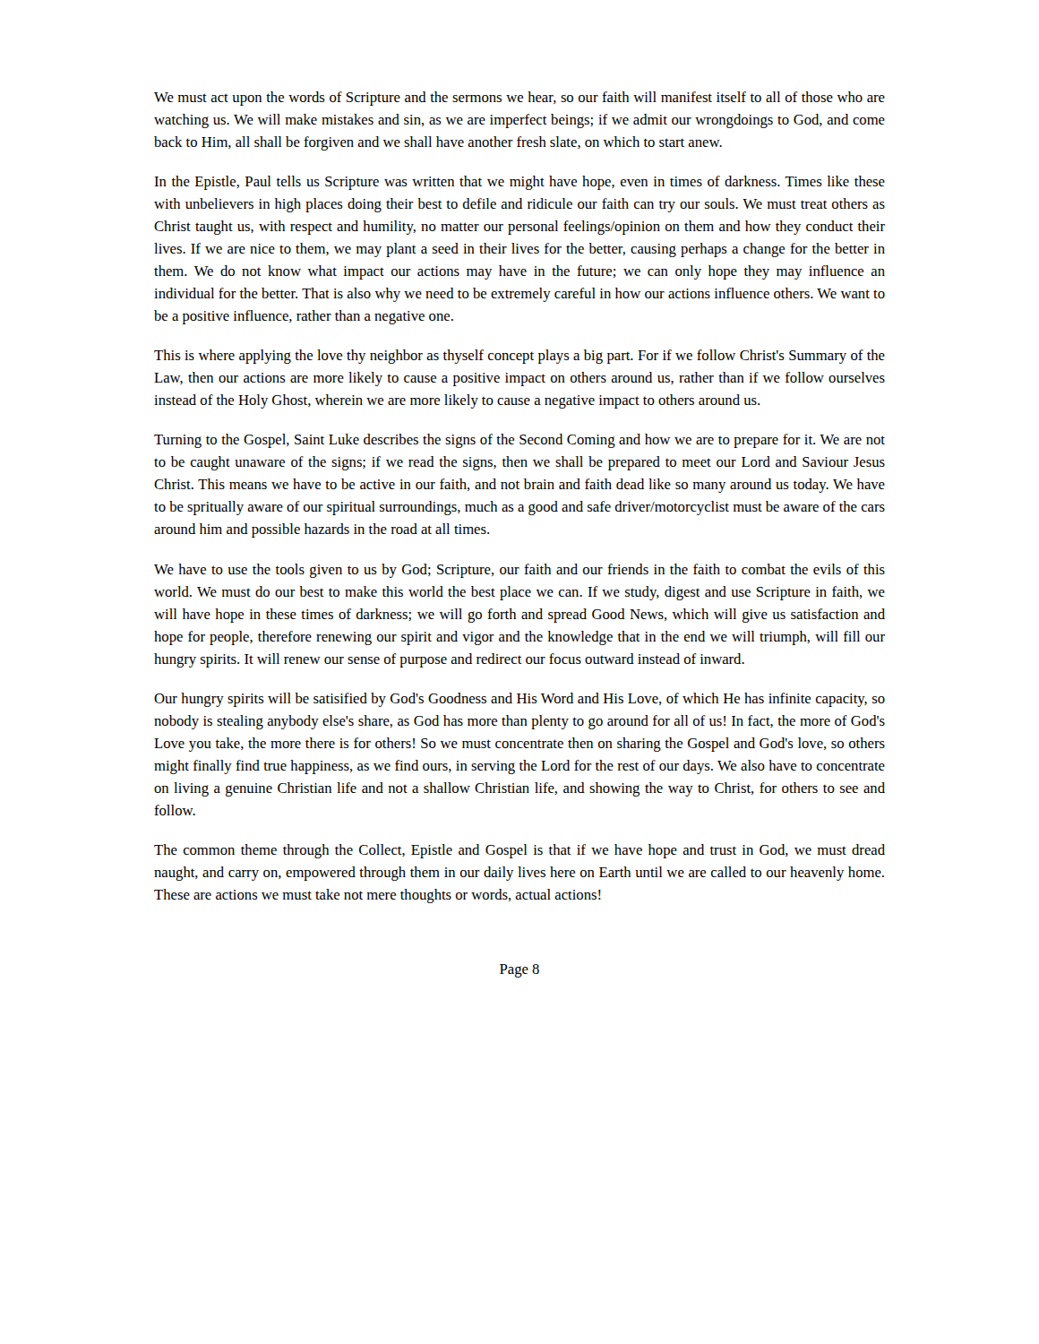We must act upon the words of Scripture and the sermons we hear, so our faith will manifest itself to all of those who are watching us. We will make mistakes and sin, as we are imperfect beings; if we admit our wrongdoings to God, and come back to Him, all shall be forgiven and we shall have another fresh slate, on which to start anew.
In the Epistle, Paul tells us Scripture was written that we might have hope, even in times of darkness. Times like these with unbelievers in high places doing their best to defile and ridicule our faith can try our souls. We must treat others as Christ taught us, with respect and humility, no matter our personal feelings/opinion on them and how they conduct their lives. If we are nice to them, we may plant a seed in their lives for the better, causing perhaps a change for the better in them. We do not know what impact our actions may have in the future; we can only hope they may influence an individual for the better. That is also why we need to be extremely careful in how our actions influence others. We want to be a positive influence, rather than a negative one.
This is where applying the love thy neighbor as thyself concept plays a big part. For if we follow Christ's Summary of the Law, then our actions are more likely to cause a positive impact on others around us, rather than if we follow ourselves instead of the Holy Ghost, wherein we are more likely to cause a negative impact to others around us.
Turning to the Gospel, Saint Luke describes the signs of the Second Coming and how we are to prepare for it. We are not to be caught unaware of the signs; if we read the signs, then we shall be prepared to meet our Lord and Saviour Jesus Christ. This means we have to be active in our faith, and not brain and faith dead like so many around us today. We have to be spritually aware of our spiritual surroundings, much as a good and safe driver/motorcyclist must be aware of the cars around him and possible hazards in the road at all times.
We have to use the tools given to us by God; Scripture, our faith and our friends in the faith to combat the evils of this world. We must do our best to make this world the best place we can. If we study, digest and use Scripture in faith, we will have hope in these times of darkness; we will go forth and spread Good News, which will give us satisfaction and hope for people, therefore renewing our spirit and vigor and the knowledge that in the end we will triumph, will fill our hungry spirits. It will renew our sense of purpose and redirect our focus outward instead of inward.
Our hungry spirits will be satisified by God's Goodness and His Word and His Love, of which He has infinite capacity, so nobody is stealing anybody else's share, as God has more than plenty to go around for all of us! In fact, the more of God's Love you take, the more there is for others! So we must concentrate then on sharing the Gospel and God's love, so others might finally find true happiness, as we find ours, in serving the Lord for the rest of our days. We also have to concentrate on living a genuine Christian life and not a shallow Christian life, and showing the way to Christ, for others to see and follow.
The common theme through the Collect, Epistle and Gospel is that if we have hope and trust in God, we must dread naught, and carry on, empowered through them in our daily lives here on Earth until we are called to our heavenly home. These are actions we must take not mere thoughts or words, actual actions!
Page 8